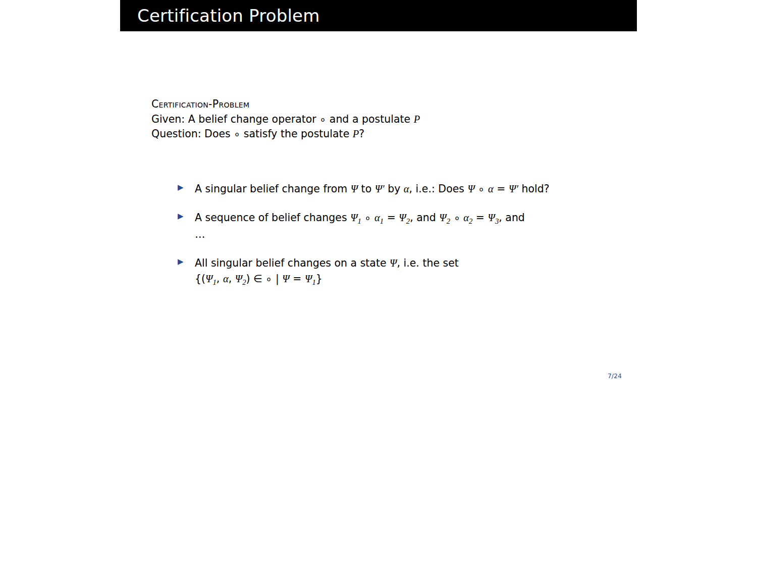Certification Problem
Certification-Problem
Given: A belief change operator ∘ and a postulate P
Question: Does ∘ satisfy the postulate P?
A singular belief change from Ψ to Ψ′ by α, i.e.: Does Ψ ∘ α = Ψ′ hold?
A sequence of belief changes Ψ1 ∘ α1 = Ψ2, and Ψ2 ∘ α2 = Ψ3, and …
All singular belief changes on a state Ψ, i.e. the set
{(Ψ1, α, Ψ2) ∈ ∘ | Ψ = Ψ1}
7/24